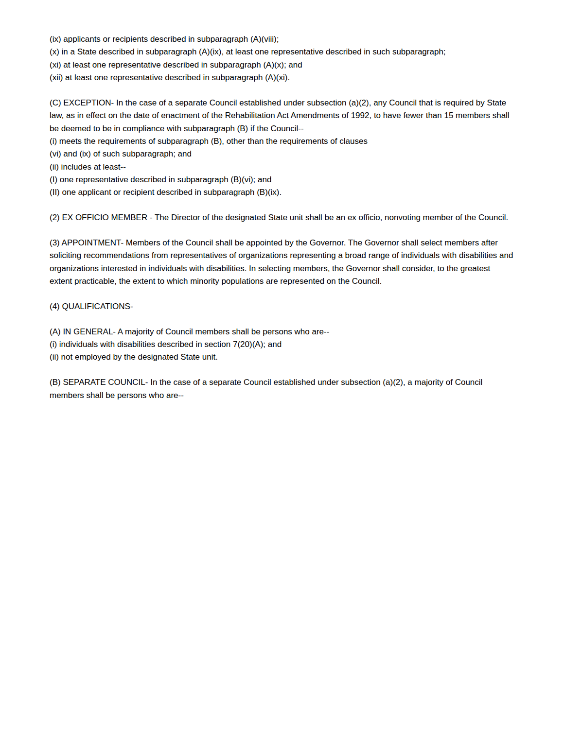(ix) applicants or recipients described in subparagraph (A)(viii);
(x) in a State described in subparagraph (A)(ix), at least one representative described in such subparagraph;
(xi) at least one representative described in subparagraph (A)(x); and
(xii) at least one representative described in subparagraph (A)(xi).
(C) EXCEPTION- In the case of a separate Council established under subsection (a)(2), any Council that is required by State law, as in effect on the date of enactment of the Rehabilitation Act Amendments of 1992, to have fewer than 15 members shall be deemed to be in compliance with subparagraph (B) if the Council--
(i) meets the requirements of subparagraph (B), other than the requirements of clauses
(vi) and (ix) of such subparagraph; and
(ii) includes at least--
(I) one representative described in subparagraph (B)(vi); and
(II) one applicant or recipient described in subparagraph (B)(ix).
(2) EX OFFICIO MEMBER - The Director of the designated State unit shall be an ex officio, nonvoting member of the Council.
(3) APPOINTMENT- Members of the Council shall be appointed by the Governor. The Governor shall select members after soliciting recommendations from representatives of organizations representing a broad range of individuals with disabilities and organizations interested in individuals with disabilities. In selecting members, the Governor shall consider, to the greatest extent practicable, the extent to which minority populations are represented on the Council.
(4) QUALIFICATIONS-
(A) IN GENERAL- A majority of Council members shall be persons who are--
(i) individuals with disabilities described in section 7(20)(A); and
(ii) not employed by the designated State unit.
(B) SEPARATE COUNCIL- In the case of a separate Council established under subsection (a)(2), a majority of Council members shall be persons who are--